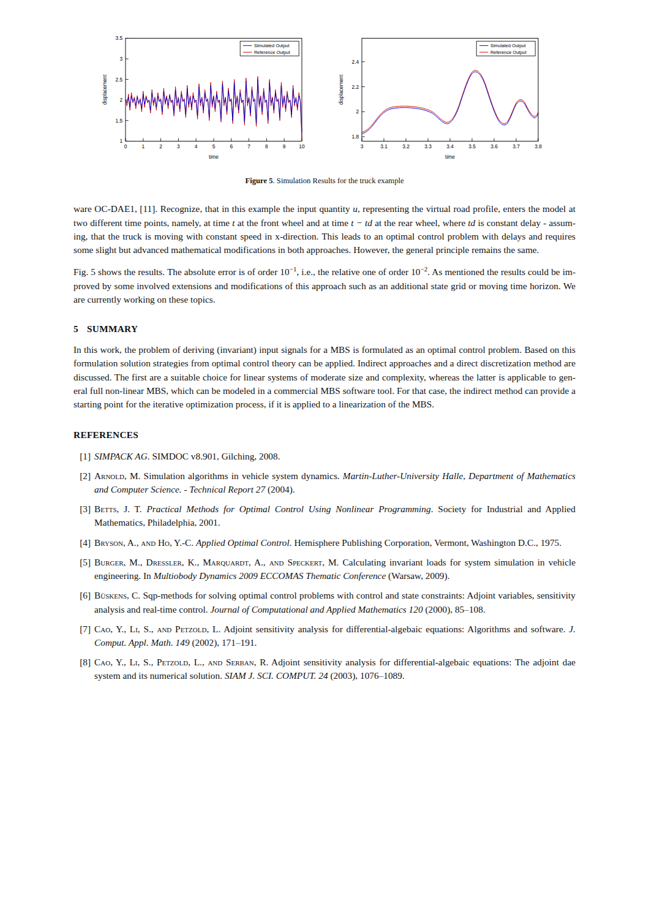1 1.5 2 2.5 3 3.5 0 1 2 3 4 5 6 7 8 9 10 time displacement Simulated Output Reference Output
1.8 2 2.2 2.4 3 3.1 3.2 3.3 3.4 3.5 3.6 3.7 3.8 time displacement Simulated Output Reference Output
Figure 5. Simulation Results for the truck example
ware OC-DAE1, [11]. Recognize, that in this example the input quantity u, representing the virtual road profile, enters the model at two different time points, namely, at time t at the front wheel and at time t − td at the rear wheel, where td is constant delay - assuming, that the truck is moving with constant speed in x-direction. This leads to an optimal control problem with delays and requires some slight but advanced mathematical modifications in both approaches. However, the general principle remains the same.
Fig. 5 shows the results. The absolute error is of order 10−1, i.e., the relative one of order 10−2. As mentioned the results could be improved by some involved extensions and modifications of this approach such as an additional state grid or moving time horizon. We are currently working on these topics.
5 SUMMARY
In this work, the problem of deriving (invariant) input signals for a MBS is formulated as an optimal control problem. Based on this formulation solution strategies from optimal control theory can be applied. Indirect approaches and a direct discretization method are discussed. The first are a suitable choice for linear systems of moderate size and complexity, whereas the latter is applicable to general full non-linear MBS, which can be modeled in a commercial MBS software tool. For that case, the indirect method can provide a starting point for the iterative optimization process, if it is applied to a linearization of the MBS.
REFERENCES
[1] SIMPACK AG. SIMDOC v8.901, Gilching, 2008.
[2] Arnold, M. Simulation algorithms in vehicle system dynamics. Martin-Luther-University Halle, Department of Mathematics and Computer Science. - Technical Report 27 (2004).
[3] Betts, J. T. Practical Methods for Optimal Control Using Nonlinear Programming. Society for Industrial and Applied Mathematics, Philadelphia, 2001.
[4] Bryson, A., and Ho, Y.-C. Applied Optimal Control. Hemisphere Publishing Corporation, Vermont, Washington D.C., 1975.
[5] Burger, M., Dressler, K., Marquardt, A., and Speckert, M. Calculating invariant loads for system simulation in vehicle engineering. In Multiobody Dynamics 2009 ECCOMAS Thematic Conference (Warsaw, 2009).
[6] Büskens, C. Sqp-methods for solving optimal control problems with control and state constraints: Adjoint variables, sensitivity analysis and real-time control. Journal of Computational and Applied Mathematics 120 (2000), 85–108.
[7] Cao, Y., Li, S., and Petzold, L. Adjoint sensitivity analysis for differential-algebaic equations: Algorithms and software. J. Comput. Appl. Math. 149 (2002), 171–191.
[8] Cao, Y., Li, S., Petzold, L., and Serban, R. Adjoint sensitivity analysis for differential-algebaic equations: The adjoint dae system and its numerical solution. SIAM J. SCI. COMPUT. 24 (2003), 1076–1089.